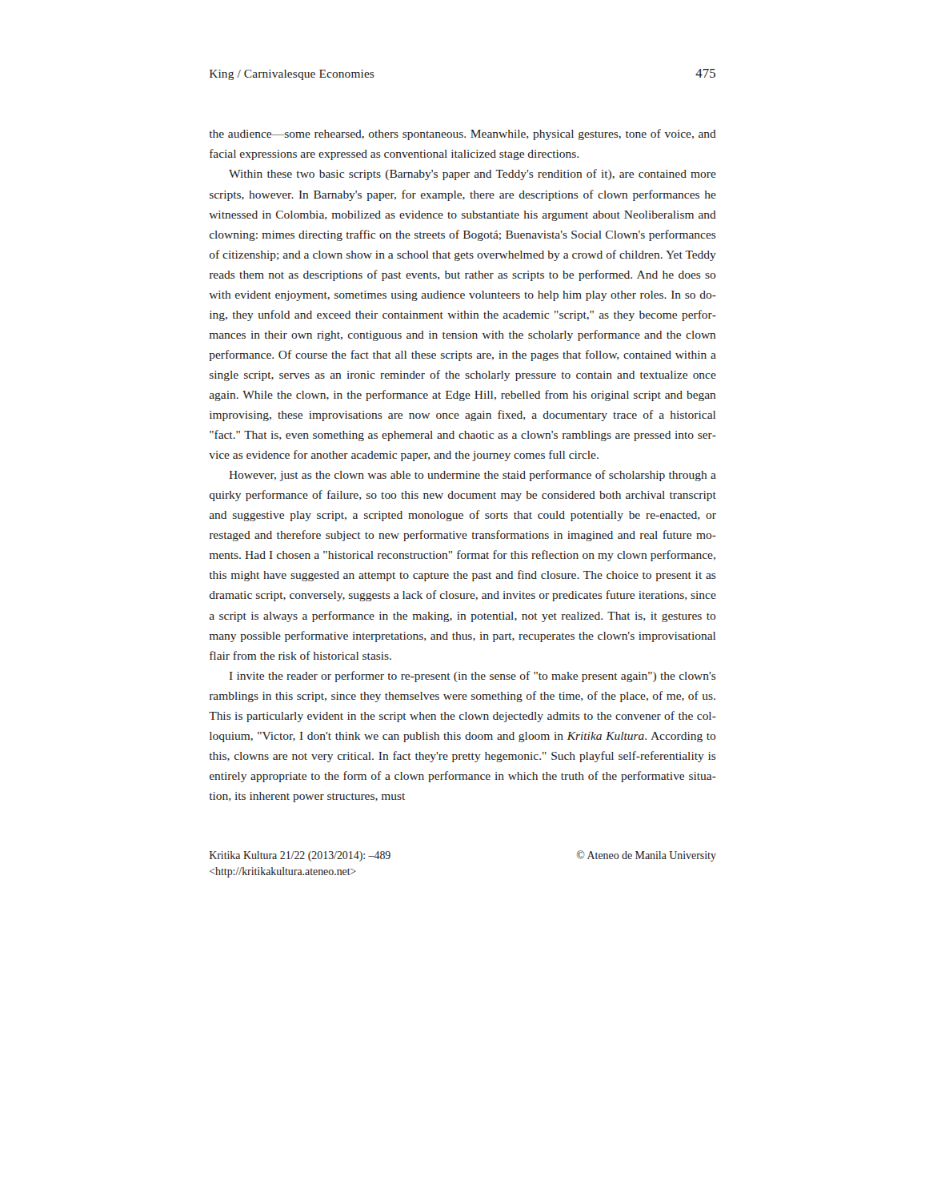King / Carnivalesque Economies 475
the audience—some rehearsed, others spontaneous. Meanwhile, physical gestures, tone of voice, and facial expressions are expressed as conventional italicized stage directions.
Within these two basic scripts (Barnaby's paper and Teddy's rendition of it), are contained more scripts, however. In Barnaby's paper, for example, there are descriptions of clown performances he witnessed in Colombia, mobilized as evidence to substantiate his argument about Neoliberalism and clowning: mimes directing traffic on the streets of Bogotá; Buenavista's Social Clown's performances of citizenship; and a clown show in a school that gets overwhelmed by a crowd of children. Yet Teddy reads them not as descriptions of past events, but rather as scripts to be performed. And he does so with evident enjoyment, sometimes using audience volunteers to help him play other roles. In so doing, they unfold and exceed their containment within the academic "script," as they become performances in their own right, contiguous and in tension with the scholarly performance and the clown performance. Of course the fact that all these scripts are, in the pages that follow, contained within a single script, serves as an ironic reminder of the scholarly pressure to contain and textualize once again. While the clown, in the performance at Edge Hill, rebelled from his original script and began improvising, these improvisations are now once again fixed, a documentary trace of a historical "fact." That is, even something as ephemeral and chaotic as a clown's ramblings are pressed into service as evidence for another academic paper, and the journey comes full circle.
However, just as the clown was able to undermine the staid performance of scholarship through a quirky performance of failure, so too this new document may be considered both archival transcript and suggestive play script, a scripted monologue of sorts that could potentially be re-enacted, or restaged and therefore subject to new performative transformations in imagined and real future moments. Had I chosen a "historical reconstruction" format for this reflection on my clown performance, this might have suggested an attempt to capture the past and find closure. The choice to present it as dramatic script, conversely, suggests a lack of closure, and invites or predicates future iterations, since a script is always a performance in the making, in potential, not yet realized. That is, it gestures to many possible performative interpretations, and thus, in part, recuperates the clown's improvisational flair from the risk of historical stasis.
I invite the reader or performer to re-present (in the sense of "to make present again") the clown's ramblings in this script, since they themselves were something of the time, of the place, of me, of us. This is particularly evident in the script when the clown dejectedly admits to the convener of the colloquium, "Victor, I don't think we can publish this doom and gloom in Kritika Kultura. According to this, clowns are not very critical. In fact they're pretty hegemonic." Such playful self-referentiality is entirely appropriate to the form of a clown performance in which the truth of the performative situation, its inherent power structures, must
Kritika Kultura 21/22 (2013/2014): –489
<http://kritikakultura.ateneo.net>
© Ateneo de Manila University